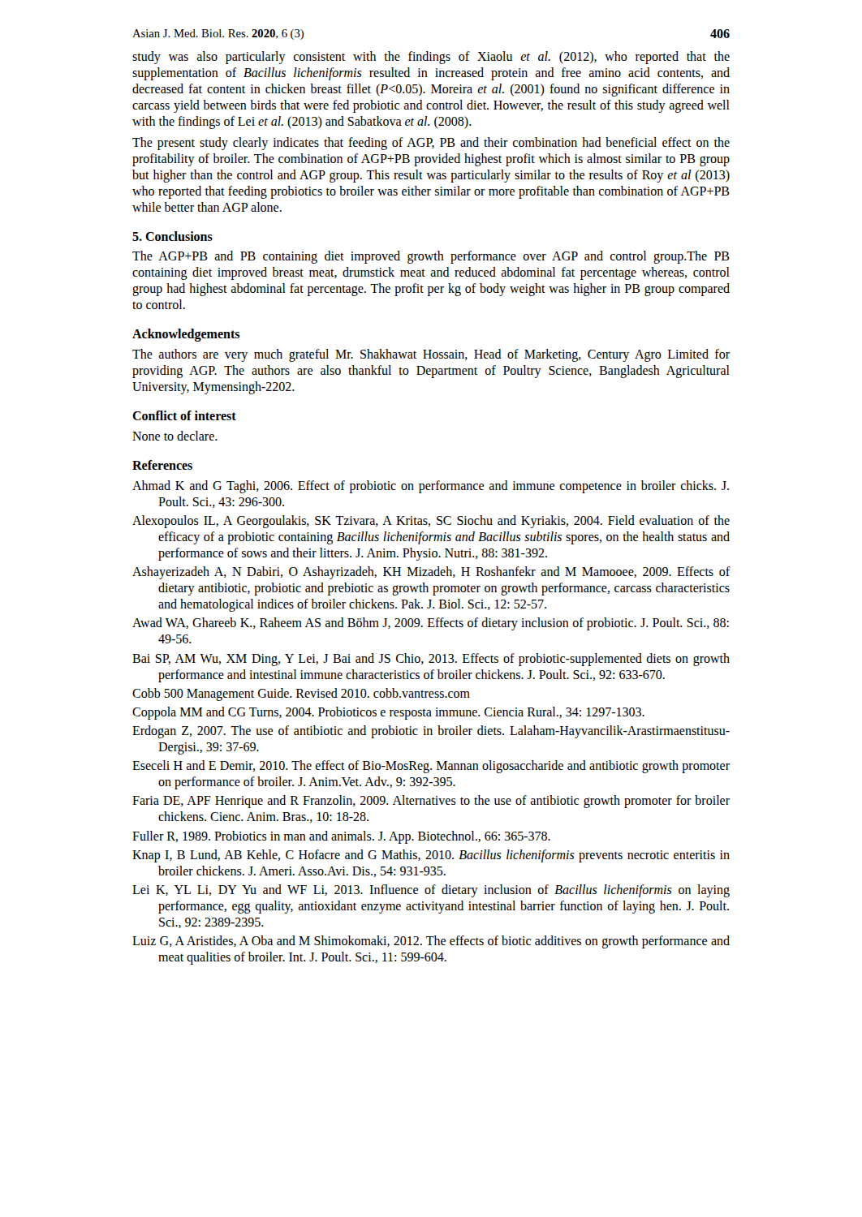Asian J. Med. Biol. Res. 2020, 6 (3)
406
study was also particularly consistent with the findings of Xiaolu et al. (2012), who reported that the supplementation of Bacillus licheniformis resulted in increased protein and free amino acid contents, and decreased fat content in chicken breast fillet (P<0.05). Moreira et al. (2001) found no significant difference in carcass yield between birds that were fed probiotic and control diet. However, the result of this study agreed well with the findings of Lei et al. (2013) and Sabatkova et al. (2008).
The present study clearly indicates that feeding of AGP, PB and their combination had beneficial effect on the profitability of broiler. The combination of AGP+PB provided highest profit which is almost similar to PB group but higher than the control and AGP group. This result was particularly similar to the results of Roy et al (2013) who reported that feeding probiotics to broiler was either similar or more profitable than combination of AGP+PB while better than AGP alone.
5. Conclusions
The AGP+PB and PB containing diet improved growth performance over AGP and control group.The PB containing diet improved breast meat, drumstick meat and reduced abdominal fat percentage whereas, control group had highest abdominal fat percentage. The profit per kg of body weight was higher in PB group compared to control.
Acknowledgements
The authors are very much grateful Mr. Shakhawat Hossain, Head of Marketing, Century Agro Limited for providing AGP. The authors are also thankful to Department of Poultry Science, Bangladesh Agricultural University, Mymensingh-2202.
Conflict of interest
None to declare.
References
Ahmad K and G Taghi, 2006. Effect of probiotic on performance and immune competence in broiler chicks. J. Poult. Sci., 43: 296-300.
Alexopoulos IL, A Georgoulakis, SK Tzivara, A Kritas, SC Siochu and Kyriakis, 2004. Field evaluation of the efficacy of a probiotic containing Bacillus licheniformis and Bacillus subtilis spores, on the health status and performance of sows and their litters. J. Anim. Physio. Nutri., 88: 381-392.
Ashayerizadeh A, N Dabiri, O Ashayrizadeh, KH Mizadeh, H Roshanfekr and M Mamooee, 2009. Effects of dietary antibiotic, probiotic and prebiotic as growth promoter on growth performance, carcass characteristics and hematological indices of broiler chickens. Pak. J. Biol. Sci., 12: 52-57.
Awad WA, Ghareeb K., Raheem AS and Böhm J, 2009. Effects of dietary inclusion of probiotic. J. Poult. Sci., 88: 49-56.
Bai SP, AM Wu, XM Ding, Y Lei, J Bai and JS Chio, 2013. Effects of probiotic-supplemented diets on growth performance and intestinal immune characteristics of broiler chickens. J. Poult. Sci., 92: 633-670.
Cobb 500 Management Guide. Revised 2010. cobb.vantress.com
Coppola MM and CG Turns, 2004. Probioticos e resposta immune. Ciencia Rural., 34: 1297-1303.
Erdogan Z, 2007. The use of antibiotic and probiotic in broiler diets. Lalaham-Hayvancilik-Arastirmaenstitusu-Dergisi., 39: 37-69.
Eseceli H and E Demir, 2010. The effect of Bio-MosReg. Mannan oligosaccharide and antibiotic growth promoter on performance of broiler. J. Anim.Vet. Adv., 9: 392-395.
Faria DE, APF Henrique and R Franzolin, 2009. Alternatives to the use of antibiotic growth promoter for broiler chickens. Cienc. Anim. Bras., 10: 18-28.
Fuller R, 1989. Probiotics in man and animals. J. App. Biotechnol., 66: 365-378.
Knap I, B Lund, AB Kehle, C Hofacre and G Mathis, 2010. Bacillus licheniformis prevents necrotic enteritis in broiler chickens. J. Ameri. Asso.Avi. Dis., 54: 931-935.
Lei K, YL Li, DY Yu and WF Li, 2013. Influence of dietary inclusion of Bacillus licheniformis on laying performance, egg quality, antioxidant enzyme activityand intestinal barrier function of laying hen. J. Poult. Sci., 92: 2389-2395.
Luiz G, A Aristides, A Oba and M Shimokomaki, 2012. The effects of biotic additives on growth performance and meat qualities of broiler. Int. J. Poult. Sci., 11: 599-604.